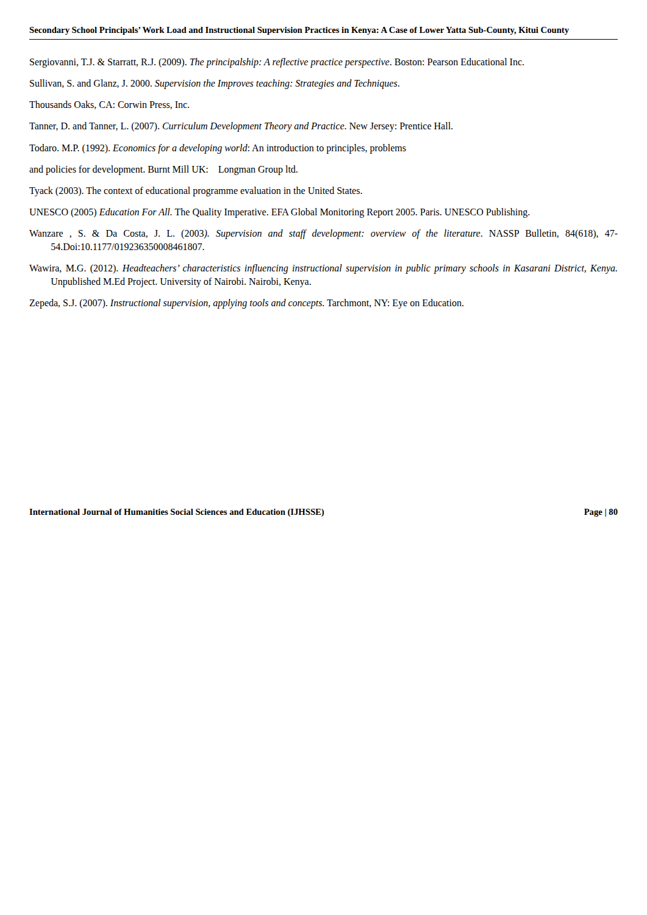Secondary School Principals’ Work Load and Instructional Supervision Practices in Kenya: A Case of Lower Yatta Sub-County, Kitui County
Sergiovanni, T.J. & Starratt, R.J. (2009). The principalship: A reflective practice perspective. Boston: Pearson Educational Inc.
Sullivan, S. and Glanz, J. 2000. Supervision the Improves teaching: Strategies and Techniques.
Thousands Oaks, CA: Corwin Press, Inc.
Tanner, D. and Tanner, L. (2007). Curriculum Development Theory and Practice. New Jersey: Prentice Hall.
Todaro. M.P. (1992). Economics for a developing world: An introduction to principles, problems
and policies for development. Burnt Mill UK: Longman Group ltd.
Tyack (2003). The context of educational programme evaluation in the United States.
UNESCO (2005) Education For All. The Quality Imperative. EFA Global Monitoring Report 2005. Paris. UNESCO Publishing.
Wanzare , S. & Da Costa, J. L. (2003). Supervision and staff development: overview of the literature. NASSP Bulletin, 84(618), 47-54.Doi:10.1177/019236350008461807.
Wawira, M.G. (2012). Headteachers’ characteristics influencing instructional supervision in public primary schools in Kasarani District, Kenya. Unpublished M.Ed Project. University of Nairobi. Nairobi, Kenya.
Zepeda, S.J. (2007). Instructional supervision, applying tools and concepts. Tarchmont, NY: Eye on Education.
International Journal of Humanities Social Sciences and Education (IJHSSE) Page | 80